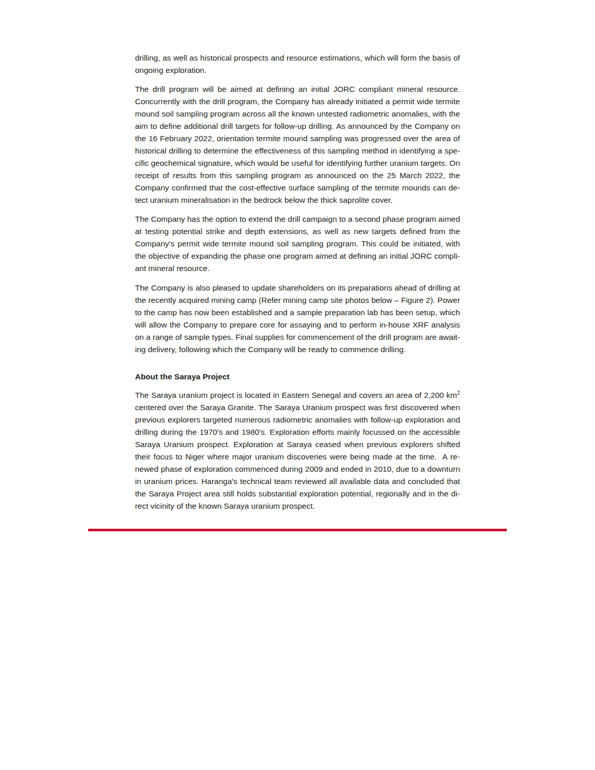drilling, as well as historical prospects and resource estimations, which will form the basis of ongoing exploration.
The drill program will be aimed at defining an initial JORC compliant mineral resource. Concurrently with the drill program, the Company has already initiated a permit wide termite mound soil sampling program across all the known untested radiometric anomalies, with the aim to define additional drill targets for follow-up drilling. As announced by the Company on the 16 February 2022, orientation termite mound sampling was progressed over the area of historical drilling to determine the effectiveness of this sampling method in identifying a specific geochemical signature, which would be useful for identifying further uranium targets. On receipt of results from this sampling program as announced on the 25 March 2022, the Company confirmed that the cost-effective surface sampling of the termite mounds can detect uranium mineralisation in the bedrock below the thick saprolite cover.
The Company has the option to extend the drill campaign to a second phase program aimed at testing potential strike and depth extensions, as well as new targets defined from the Company's permit wide termite mound soil sampling program. This could be initiated, with the objective of expanding the phase one program aimed at defining an initial JORC compliant mineral resource.
The Company is also pleased to update shareholders on its preparations ahead of drilling at the recently acquired mining camp (Refer mining camp site photos below – Figure 2). Power to the camp has now been established and a sample preparation lab has been setup, which will allow the Company to prepare core for assaying and to perform in-house XRF analysis on a range of sample types. Final supplies for commencement of the drill program are awaiting delivery, following which the Company will be ready to commence drilling.
About the Saraya Project
The Saraya uranium project is located in Eastern Senegal and covers an area of 2,200 km2 centered over the Saraya Granite. The Saraya Uranium prospect was first discovered when previous explorers targeted numerous radiometric anomalies with follow-up exploration and drilling during the 1970's and 1980's. Exploration efforts mainly focussed on the accessible Saraya Uranium prospect. Exploration at Saraya ceased when previous explorers shifted their focus to Niger where major uranium discoveries were being made at the time. A renewed phase of exploration commenced during 2009 and ended in 2010, due to a downturn in uranium prices. Haranga's technical team reviewed all available data and concluded that the Saraya Project area still holds substantial exploration potential, regionally and in the direct vicinity of the known Saraya uranium prospect.